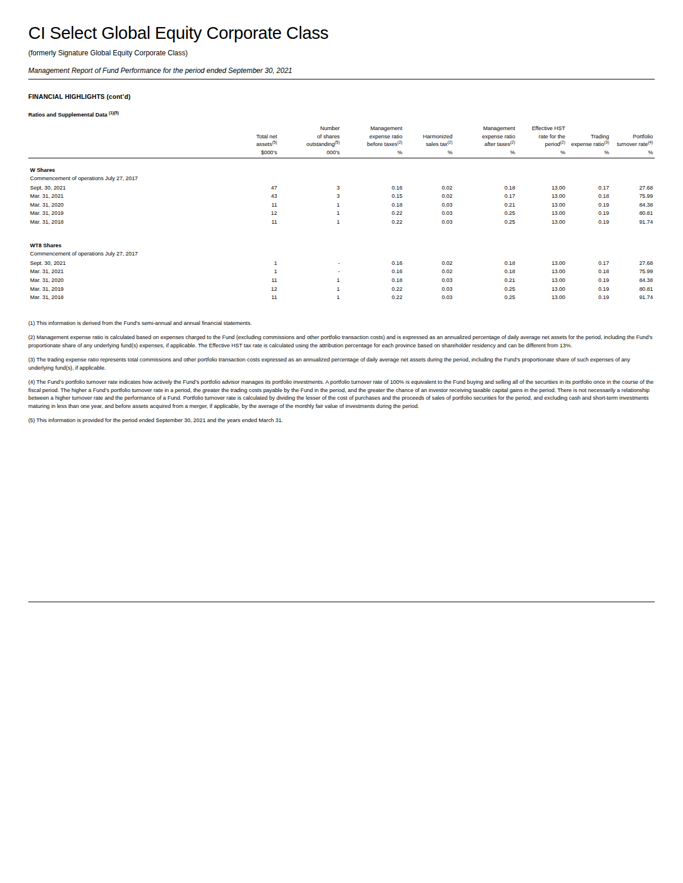CI Select Global Equity Corporate Class
(formerly Signature Global Equity Corporate Class)
Management Report of Fund Performance for the period ended September 30, 2021
FINANCIAL HIGHLIGHTS (cont’d)
Ratios and Supplemental Data (1)(5)
| | | Number | Management | | Management | Effective HST | | |
| --- | --- | --- | --- | --- | --- | --- | --- | --- |
| | Total net | of shares | expense ratio | Harmonized | expense ratio | rate for the | Trading | Portfolio |
| | assets (5) | outstanding (5) | before taxes (2) | sales tax (2) | after taxes (2) | period (2) | expense ratio (3) | turnover rate (4) |
| | $000’s | 000’s | % | % | % | % | % | % |
| W Shares | |
| Commencement of operations July 27, 2017 | |
| Sept. 30, 2021 | 47 | 3 | 0.16 | 0.02 | 0.18 | 13.00 | 0.17 | 27.68 |
| Mar. 31, 2021 | 43 | 3 | 0.15 | 0.02 | 0.17 | 13.00 | 0.18 | 75.99 |
| Mar. 31, 2020 | 11 | 1 | 0.18 | 0.03 | 0.21 | 13.00 | 0.19 | 84.38 |
| Mar. 31, 2019 | 12 | 1 | 0.22 | 0.03 | 0.25 | 13.00 | 0.19 | 80.81 |
| Mar. 31, 2018 | 11 | 1 | 0.22 | 0.03 | 0.25 | 13.00 | 0.19 | 91.74 |
| WT8 Shares | |
| Commencement of operations July 27, 2017 | |
| Sept. 30, 2021 | 1 | - | 0.16 | 0.02 | 0.18 | 13.00 | 0.17 | 27.68 |
| Mar. 31, 2021 | 1 | - | 0.16 | 0.02 | 0.18 | 13.00 | 0.18 | 75.99 |
| Mar. 31, 2020 | 11 | 1 | 0.18 | 0.03 | 0.21 | 13.00 | 0.19 | 84.38 |
| Mar. 31, 2019 | 12 | 1 | 0.22 | 0.03 | 0.25 | 13.00 | 0.19 | 80.81 |
| Mar. 31, 2018 | 11 | 1 | 0.22 | 0.03 | 0.25 | 13.00 | 0.19 | 91.74 |
(1) This information is derived from the Fund’s semi-annual and annual financial statements.
(2) Management expense ratio is calculated based on expenses charged to the Fund (excluding commissions and other portfolio transaction costs) and is expressed as an annualized percentage of daily average net assets for the period, including the Fund’s proportionate share of any underlying fund(s) expenses, if applicable. The Effective HST tax rate is calculated using the attribution percentage for each province based on shareholder residency and can be different from 13%.
(3) The trading expense ratio represents total commissions and other portfolio transaction costs expressed as an annualized percentage of daily average net assets during the period, including the Fund’s proportionate share of such expenses of any underlying fund(s), if applicable.
(4) The Fund’s portfolio turnover rate indicates how actively the Fund’s portfolio advisor manages its portfolio investments. A portfolio turnover rate of 100% is equivalent to the Fund buying and selling all of the securities in its portfolio once in the course of the fiscal period. The higher a Fund’s portfolio turnover rate in a period, the greater the trading costs payable by the Fund in the period, and the greater the chance of an investor receiving taxable capital gains in the period. There is not necessarily a relationship between a higher turnover rate and the performance of a Fund. Portfolio turnover rate is calculated by dividing the lesser of the cost of purchases and the proceeds of sales of portfolio securities for the period, and excluding cash and short-term investments maturing in less than one year, and before assets acquired from a merger, if applicable, by the average of the monthly fair value of investments during the period.
(5) This information is provided for the period ended September 30, 2021 and the years ended March 31.